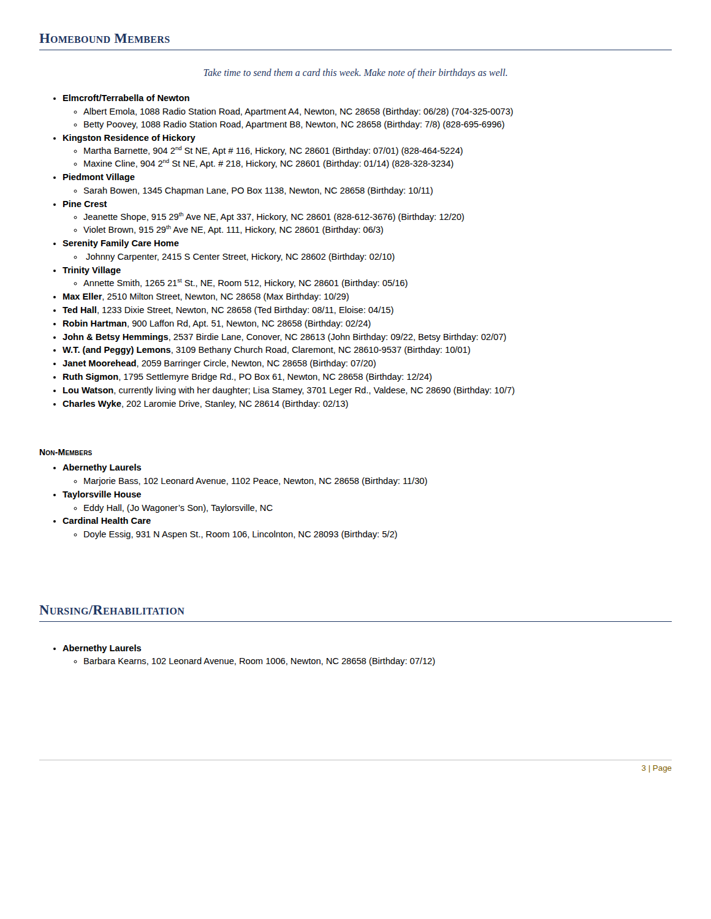Homebound Members
Take time to send them a card this week. Make note of their birthdays as well.
Elmcroft/Terrabella of Newton
Albert Emola, 1088 Radio Station Road, Apartment A4, Newton, NC 28658 (Birthday: 06/28) (704-325-0073)
Betty Poovey, 1088 Radio Station Road, Apartment B8, Newton, NC 28658 (Birthday: 7/8) (828-695-6996)
Kingston Residence of Hickory
Martha Barnette, 904 2nd St NE, Apt # 116, Hickory, NC 28601 (Birthday: 07/01) (828-464-5224)
Maxine Cline, 904 2nd St NE, Apt. # 218, Hickory, NC 28601 (Birthday: 01/14) (828-328-3234)
Piedmont Village
Sarah Bowen, 1345 Chapman Lane, PO Box 1138, Newton, NC 28658 (Birthday: 10/11)
Pine Crest
Jeanette Shope, 915 29th Ave NE, Apt 337, Hickory, NC 28601 (828-612-3676) (Birthday: 12/20)
Violet Brown, 915 29th Ave NE, Apt. 111, Hickory, NC 28601 (Birthday: 06/3)
Serenity Family Care Home
Johnny Carpenter, 2415 S Center Street, Hickory, NC 28602 (Birthday: 02/10)
Trinity Village
Annette Smith, 1265 21st St., NE, Room 512, Hickory, NC 28601 (Birthday: 05/16)
Max Eller, 2510 Milton Street, Newton, NC 28658 (Max Birthday: 10/29)
Ted Hall, 1233 Dixie Street, Newton, NC 28658 (Ted Birthday: 08/11, Eloise: 04/15)
Robin Hartman, 900 Laffon Rd, Apt. 51, Newton, NC 28658 (Birthday: 02/24)
John & Betsy Hemmings, 2537 Birdie Lane, Conover, NC 28613 (John Birthday: 09/22, Betsy Birthday: 02/07)
W.T. (and Peggy) Lemons, 3109 Bethany Church Road, Claremont, NC 28610-9537 (Birthday: 10/01)
Janet Moorehead, 2059 Barringer Circle, Newton, NC 28658 (Birthday: 07/20)
Ruth Sigmon, 1795 Settlemyre Bridge Rd., PO Box 61, Newton, NC 28658 (Birthday: 12/24)
Lou Watson, currently living with her daughter; Lisa Stamey, 3701 Leger Rd., Valdese, NC 28690 (Birthday: 10/7)
Charles Wyke, 202 Laromie Drive, Stanley, NC 28614 (Birthday: 02/13)
Non-Members
Abernethy Laurels
Marjorie Bass, 102 Leonard Avenue, 1102 Peace, Newton, NC 28658 (Birthday: 11/30)
Taylorsville House
Eddy Hall, (Jo Wagoner’s Son), Taylorsville, NC
Cardinal Health Care
Doyle Essig, 931 N Aspen St., Room 106, Lincolnton, NC 28093 (Birthday: 5/2)
Nursing/Rehabilitation
Abernethy Laurels
Barbara Kearns, 102 Leonard Avenue, Room 1006, Newton, NC 28658 (Birthday: 07/12)
3 | Page